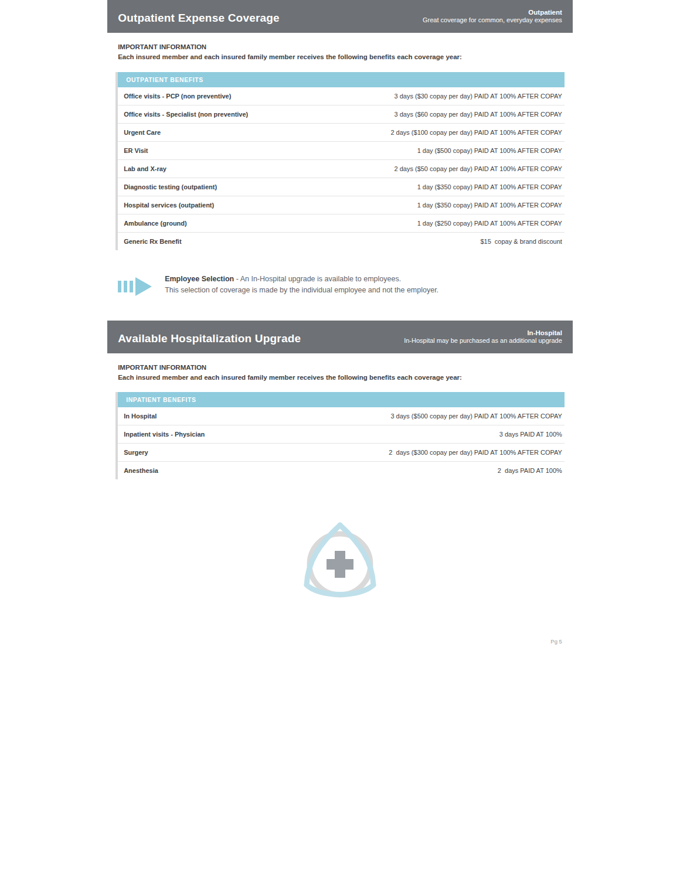Outpatient Expense Coverage
Outpatient Great coverage for common, everyday expenses
IMPORTANT INFORMATION
Each insured member and each insured family member receives the following benefits each coverage year:
OUTPATIENT BENEFITS
| Office visits - PCP (non preventive) | 3 days ($30 copay per day) PAID AT 100% AFTER COPAY |
| Office visits - Specialist (non preventive) | 3 days ($60 copay per day) PAID AT 100% AFTER COPAY |
| Urgent Care | 2 days ($100 copay per day) PAID AT 100% AFTER COPAY |
| ER Visit | 1 day ($500 copay) PAID AT 100% AFTER COPAY |
| Lab and X-ray | 2 days ($50 copay per day) PAID AT 100% AFTER COPAY |
| Diagnostic testing (outpatient) | 1 day ($350 copay) PAID AT 100% AFTER COPAY |
| Hospital services (outpatient) | 1 day ($350 copay) PAID AT 100% AFTER COPAY |
| Ambulance (ground) | 1 day ($250 copay) PAID AT 100% AFTER COPAY |
| Generic Rx Benefit | $15 copay & brand discount |
Employee Selection - An In-Hospital upgrade is available to employees.
This selection of coverage is made by the individual employee and not the employer.
Available Hospitalization Upgrade
In-Hospital In-Hospital may be purchased as an additional upgrade
IMPORTANT INFORMATION
Each insured member and each insured family member receives the following benefits each coverage year:
INPATIENT BENEFITS
| In Hospital | 3 days ($500 copay per day) PAID AT 100% AFTER COPAY |
| Inpatient visits - Physician | 3 days PAID AT 100% |
| Surgery | 2 days ($300 copay per day) PAID AT 100% AFTER COPAY |
| Anesthesia | 2 days PAID AT 100% |
Pg 5